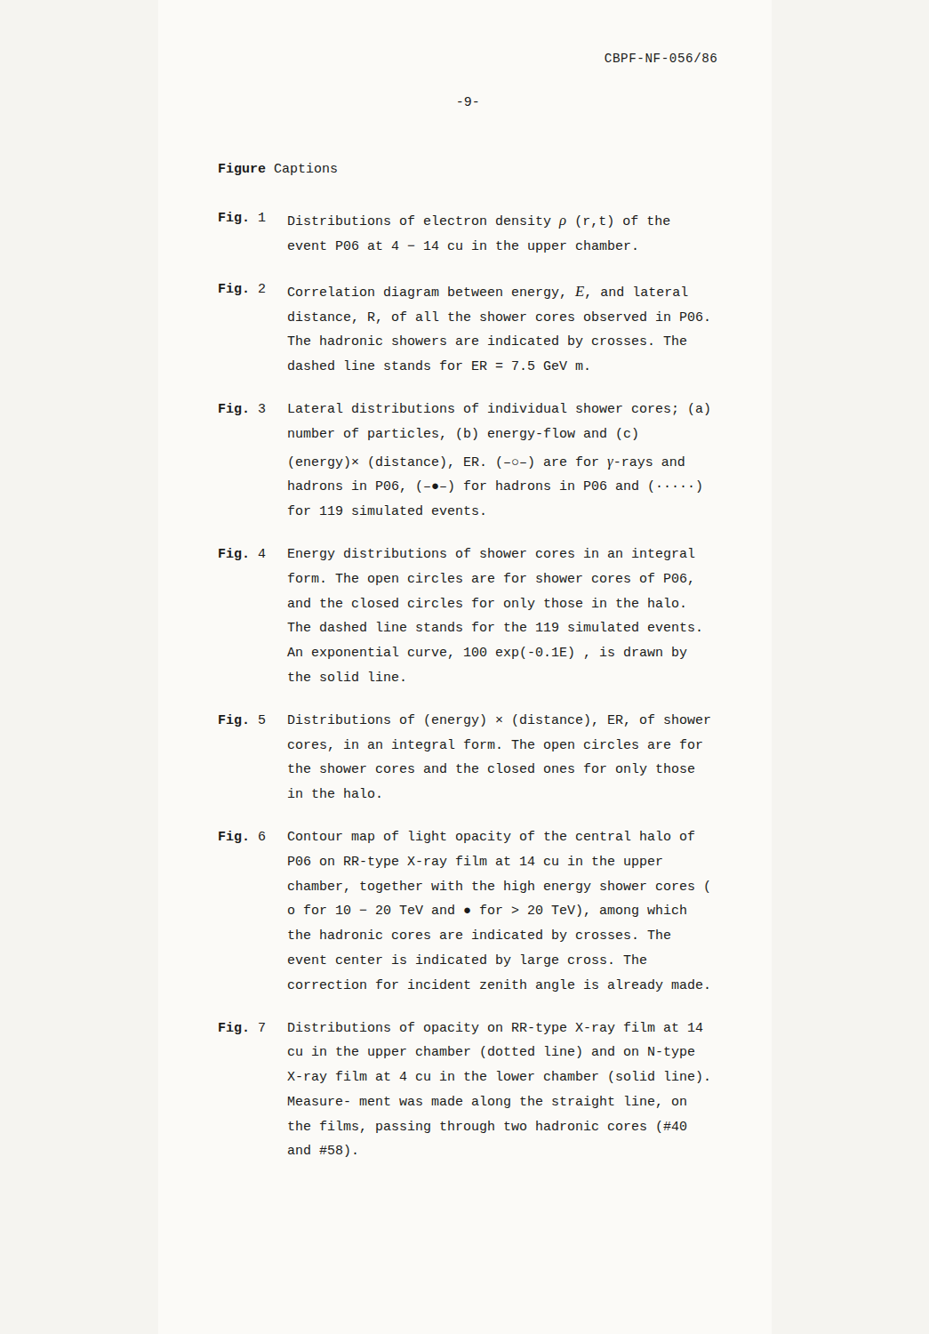CBPF-NF-056/86
-9-
Figure Captions
Fig. 1
Distributions of electron density ρ (r,t) of the event P06 at 4 − 14 cu in the upper chamber.
Fig. 2
Correlation diagram between energy, E, and lateral distance, R, of all the shower cores observed in P06. The hadronic showers are indicated by crosses. The dashed line stands for ER = 7.5 GeV m.
Fig. 3
Lateral distributions of individual shower cores; (a) number of particles, (b) energy-flow and (c) (energy)× (distance), ER. (–○–) are for γ-rays and hadrons in P06, (–●–) for hadrons in P06 and (·····) for 119 simulated events.
Fig. 4
Energy distributions of shower cores in an integral form. The open circles are for shower cores of P06, and the closed circles for only those in the halo. The dashed line stands for the 119 simulated events. An exponential curve, 100 exp(-0.1E) , is drawn by the solid line.
Fig. 5
Distributions of (energy) × (distance), ER, of shower cores, in an integral form. The open circles are for the shower cores and the closed ones for only those in the halo.
Fig. 6
Contour map of light opacity of the central halo of P06 on RR-type X-ray film at 14 cu in the upper chamber, together with the high energy shower cores ( o for 10 − 20 TeV and ● for > 20 TeV), among which the hadronic cores are indicated by crosses. The event center is indicated by large cross. The correction for incident zenith angle is already made.
Fig. 7
Distributions of opacity on RR-type X-ray film at 14 cu in the upper chamber (dotted line) and on N-type X-ray film at 4 cu in the lower chamber (solid line). Measure- ment was made along the straight line, on the films, passing through two hadronic cores (#40 and #58).